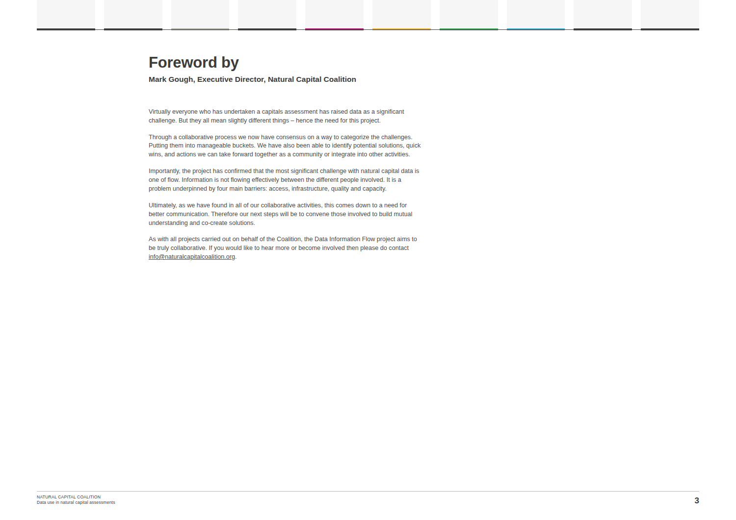Foreword by
Mark Gough, Executive Director, Natural Capital Coalition
Virtually everyone who has undertaken a capitals assessment has raised data as a significant challenge. But they all mean slightly different things – hence the need for this project.
Through a collaborative process we now have consensus on a way to categorize the challenges. Putting them into manageable buckets. We have also been able to identify potential solutions, quick wins, and actions we can take forward together as a community or integrate into other activities.
Importantly, the project has confirmed that the most significant challenge with natural capital data is one of flow. Information is not flowing effectively between the different people involved. It is a problem underpinned by four main barriers: access, infrastructure, quality and capacity.
Ultimately, as we have found in all of our collaborative activities, this comes down to a need for better communication. Therefore our next steps will be to convene those involved to build mutual understanding and co-create solutions.
As with all projects carried out on behalf of the Coalition, the Data Information Flow project aims to be truly collaborative. If you would like to hear more or become involved then please do contact info@naturalcapitalcoalition.org.
NATURAL CAPITAL COALITION
Data use in natural capital assessments
3